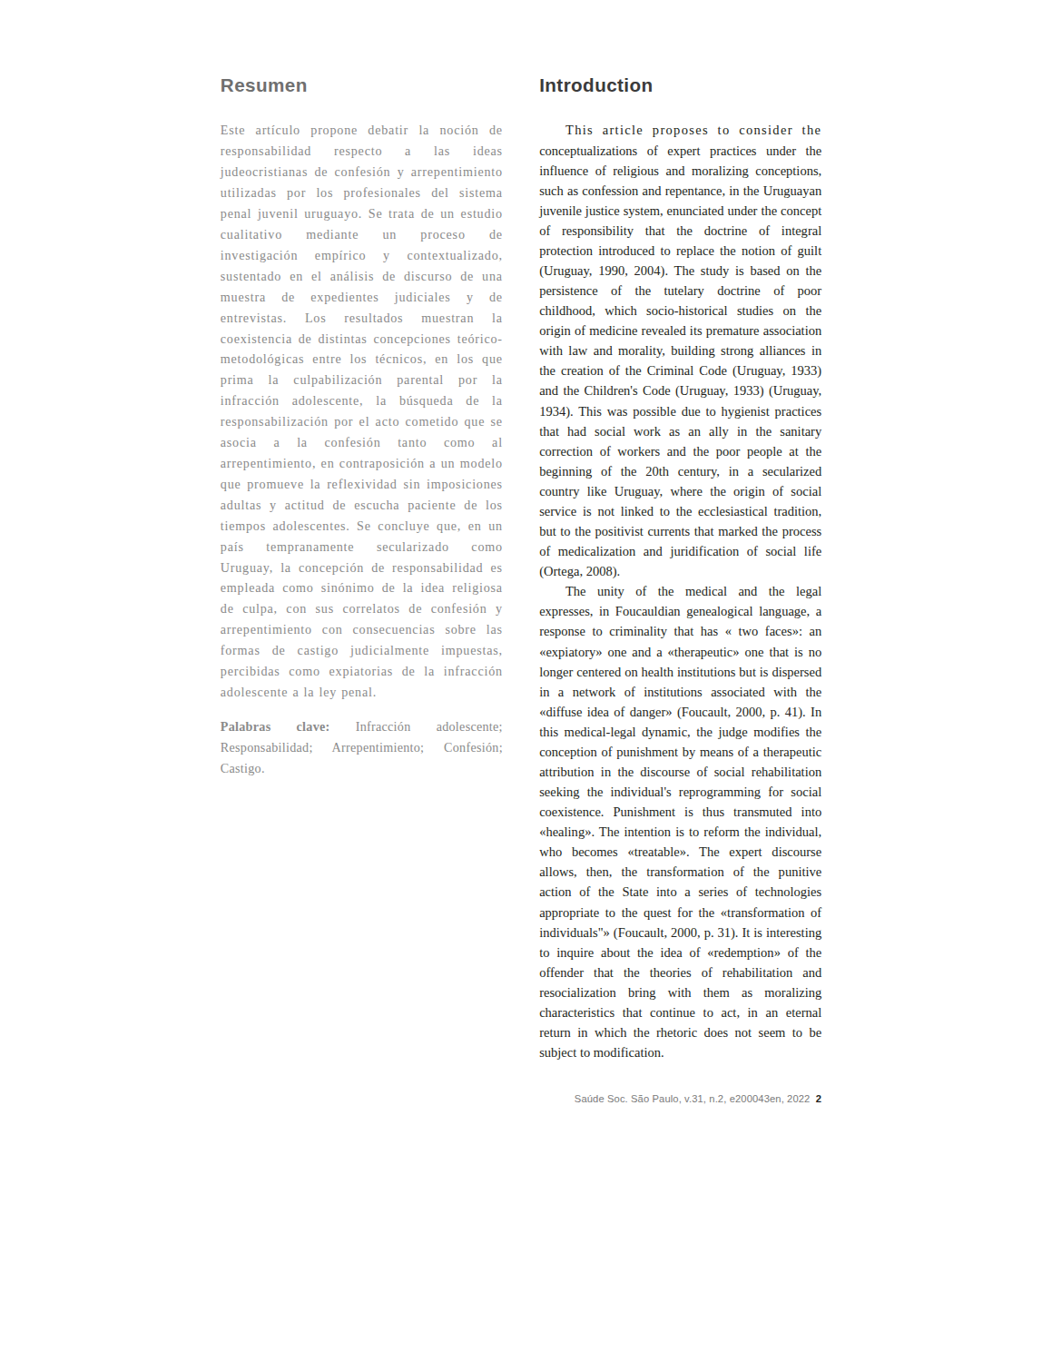Resumen
Este artículo propone debatir la noción de responsabilidad respecto a las ideas judeocristianas de confesión y arrepentimiento utilizadas por los profesionales del sistema penal juvenil uruguayo. Se trata de un estudio cualitativo mediante un proceso de investigación empírico y contextualizado, sustentado en el análisis de discurso de una muestra de expedientes judiciales y de entrevistas. Los resultados muestran la coexistencia de distintas concepciones teórico-metodológicas entre los técnicos, en los que prima la culpabilización parental por la infracción adolescente, la búsqueda de la responsabilización por el acto cometido que se asocia a la confesión tanto como al arrepentimiento, en contraposición a un modelo que promueve la reflexividad sin imposiciones adultas y actitud de escucha paciente de los tiempos adolescentes. Se concluye que, en un país tempranamente secularizado como Uruguay, la concepción de responsabilidad es empleada como sinónimo de la idea religiosa de culpa, con sus correlatos de confesión y arrepentimiento con consecuencias sobre las formas de castigo judicialmente impuestas, percibidas como expiatorias de la infracción adolescente a la ley penal.
Palabras clave: Infracción adolescente; Responsabilidad; Arrepentimiento; Confesión; Castigo.
Introduction
This article proposes to consider the conceptualizations of expert practices under the influence of religious and moralizing conceptions, such as confession and repentance, in the Uruguayan juvenile justice system, enunciated under the concept of responsibility that the doctrine of integral protection introduced to replace the notion of guilt (Uruguay, 1990, 2004). The study is based on the persistence of the tutelary doctrine of poor childhood, which socio-historical studies on the origin of medicine revealed its premature association with law and morality, building strong alliances in the creation of the Criminal Code (Uruguay, 1933) and the Children's Code (Uruguay, 1933) (Uruguay, 1934). This was possible due to hygienist practices that had social work as an ally in the sanitary correction of workers and the poor people at the beginning of the 20th century, in a secularized country like Uruguay, where the origin of social service is not linked to the ecclesiastical tradition, but to the positivist currents that marked the process of medicalization and juridification of social life (Ortega, 2008).
The unity of the medical and the legal expresses, in Foucauldian genealogical language, a response to criminality that has « two faces»: an «expiatory» one and a «therapeutic» one that is no longer centered on health institutions but is dispersed in a network of institutions associated with the «diffuse idea of danger» (Foucault, 2000, p. 41). In this medical-legal dynamic, the judge modifies the conception of punishment by means of a therapeutic attribution in the discourse of social rehabilitation seeking the individual's reprogramming for social coexistence. Punishment is thus transmuted into «healing». The intention is to reform the individual, who becomes «treatable». The expert discourse allows, then, the transformation of the punitive action of the State into a series of technologies appropriate to the quest for the «transformation of individuals"» (Foucault, 2000, p. 31). It is interesting to inquire about the idea of «redemption» of the offender that the theories of rehabilitation and resocialization bring with them as moralizing characteristics that continue to act, in an eternal return in which the rhetoric does not seem to be subject to modification.
Saúde Soc. São Paulo, v.31, n.2, e200043en, 2022 2